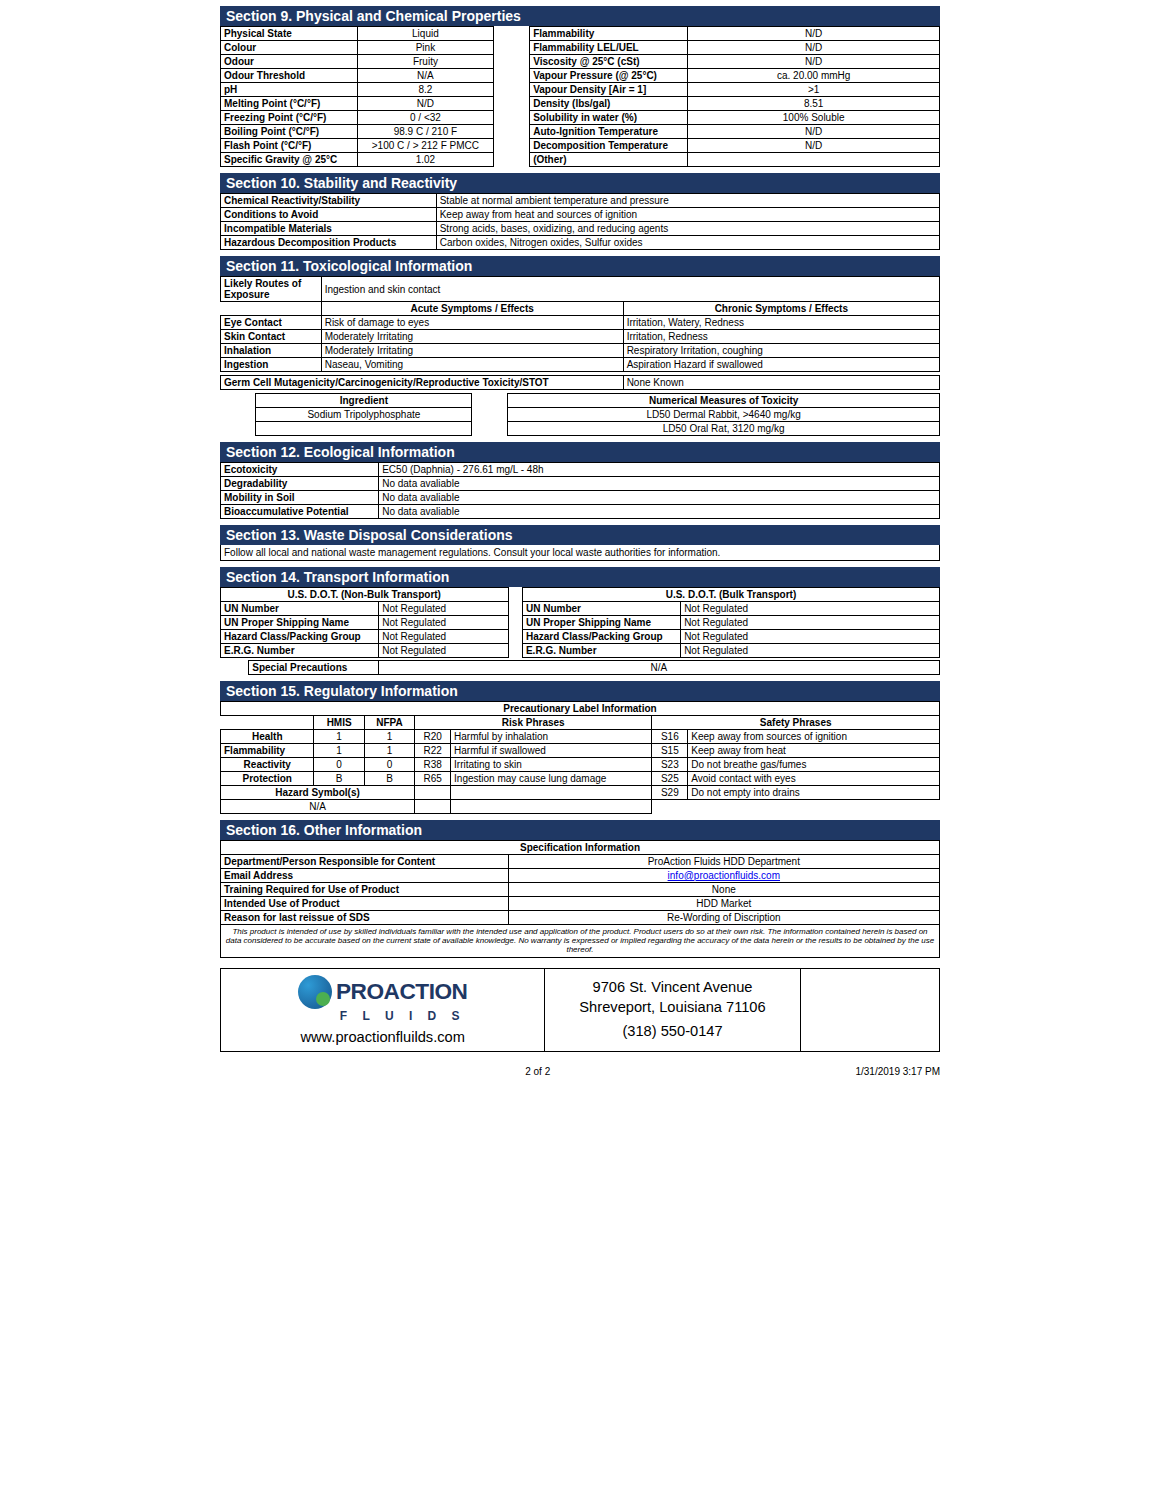Section 9. Physical and Chemical Properties
| Physical State | Liquid | | Flammability | N/D |
| Colour | Pink | | Flammability LEL/UEL | N/D |
| Odour | Fruity | | Viscosity @ 25°C (cSt) | N/D |
| Odour Threshold | N/A | | Vapour Pressure (@ 25°C) | ca. 20.00 mmHg |
| pH | 8.2 | | Vapour Density [Air = 1] | >1 |
| Melting Point (°C/°F) | N/D | | Density (lbs/gal) | 8.51 |
| Freezing Point (°C/°F) | 0 / <32 | | Solubility in water (%) | 100% Soluble |
| Boiling Point (°C/°F) | 98.9 C / 210 F | | Auto-Ignition Temperature | N/D |
| Flash Point (°C/°F) | >100 C / > 212 F PMCC | | Decomposition Temperature | N/D |
| Specific Gravity @ 25°C | 1.02 | | (Other) | |
Section 10. Stability and Reactivity
| Chemical Reactivity/Stability | Stable at normal ambient temperature and pressure |
| Conditions to Avoid | Keep away from heat and sources of ignition |
| Incompatible Materials | Strong acids, bases, oxidizing, and reducing agents |
| Hazardous Decomposition Products | Carbon oxides, Nitrogen oxides, Sulfur oxides |
Section 11. Toxicological Information
| Likely Routes of Exposure | Ingestion and skin contact |
| | Acute Symptoms / Effects | Chronic Symptoms / Effects |
| Eye Contact | Risk of damage to eyes | Irritation, Watery, Redness |
| Skin Contact | Moderately Irritating | Irritation, Redness |
| Inhalation | Moderately Irritating | Respiratory Irritation, coughing |
| Ingestion | Naseau, Vomiting | Aspiration Hazard if swallowed |
| Germ Cell Mutagenicity/Carcinogenicity/Reproductive Toxicity/STOT | None Known |
| | Ingredient | | Numerical Measures of Toxicity |
| | Sodium Tripolyphosphate | | LD50 Dermal Rabbit, >4640 mg/kg |
| | | | LD50 Oral Rat, 3120 mg/kg |
Section 12. Ecological Information
| Ecotoxicity | EC50 (Daphnia) - 276.61 mg/L - 48h |
| Degradability | No data avaliable |
| Mobility in Soil | No data avaliable |
| Bioaccumulative Potential | No data avaliable |
Section 13. Waste Disposal Considerations
Follow all local and national waste management regulations. Consult your local waste authorities for information.
Section 14. Transport Information
| U.S. D.O.T. (Non-Bulk Transport) | | U.S. D.O.T. (Bulk Transport) |
| UN Number | Not Regulated | | UN Number | Not Regulated |
| UN Proper Shipping Name | Not Regulated | | UN Proper Shipping Name | Not Regulated |
| Hazard Class/Packing Group | Not Regulated | | Hazard Class/Packing Group | Not Regulated |
| E.R.G. Number | Not Regulated | | E.R.G. Number | Not Regulated |
| | Special Precautions | N/A |
Section 15. Regulatory Information
| Precautionary Label Information |
| | HMIS | NFPA | Risk Phrases | Safety Phrases |
| Health | 1 | 1 | R20 | Harmful by inhalation | S16 | Keep away from sources of ignition |
| Flammability | 1 | 1 | R22 | Harmful if swallowed | S15 | Keep away from heat |
| Reactivity | 0 | 0 | R38 | Irritating to skin | S23 | Do not breathe gas/fumes |
| Protection | B | B | R65 | Ingestion may cause lung damage | S25 | Avoid contact with eyes |
| Hazard Symbol(s) | | | S29 | Do not empty into drains |
| N/A | | | | |
Section 16. Other Information
| Specification Information |
| Department/Person Responsible for Content | ProAction Fluids HDD Department |
| Email Address | info@proactionfluids.com |
| Training Required for Use of Product | None |
| Intended Use of Product | HDD Market |
| Reason for last reissue of SDS | Re-Wording of Discription |
| This product is intended of use by skilled individuals familiar with the intended use and application of the product. Product users do so at their own risk. The information contained herein is based on data considered to be accurate based on the current state of available knowledge. No warranty is expressed or implied regarding the accuracy of the data herein or the results to be obtained by the use thereof. |
PROACTION
F L U I D S
www.proactionfluilds.com
9706 St. Vincent Avenue
Shreveport, Louisiana 71106
(318) 550-0147
2 of 2 1/31/2019 3:17 PM